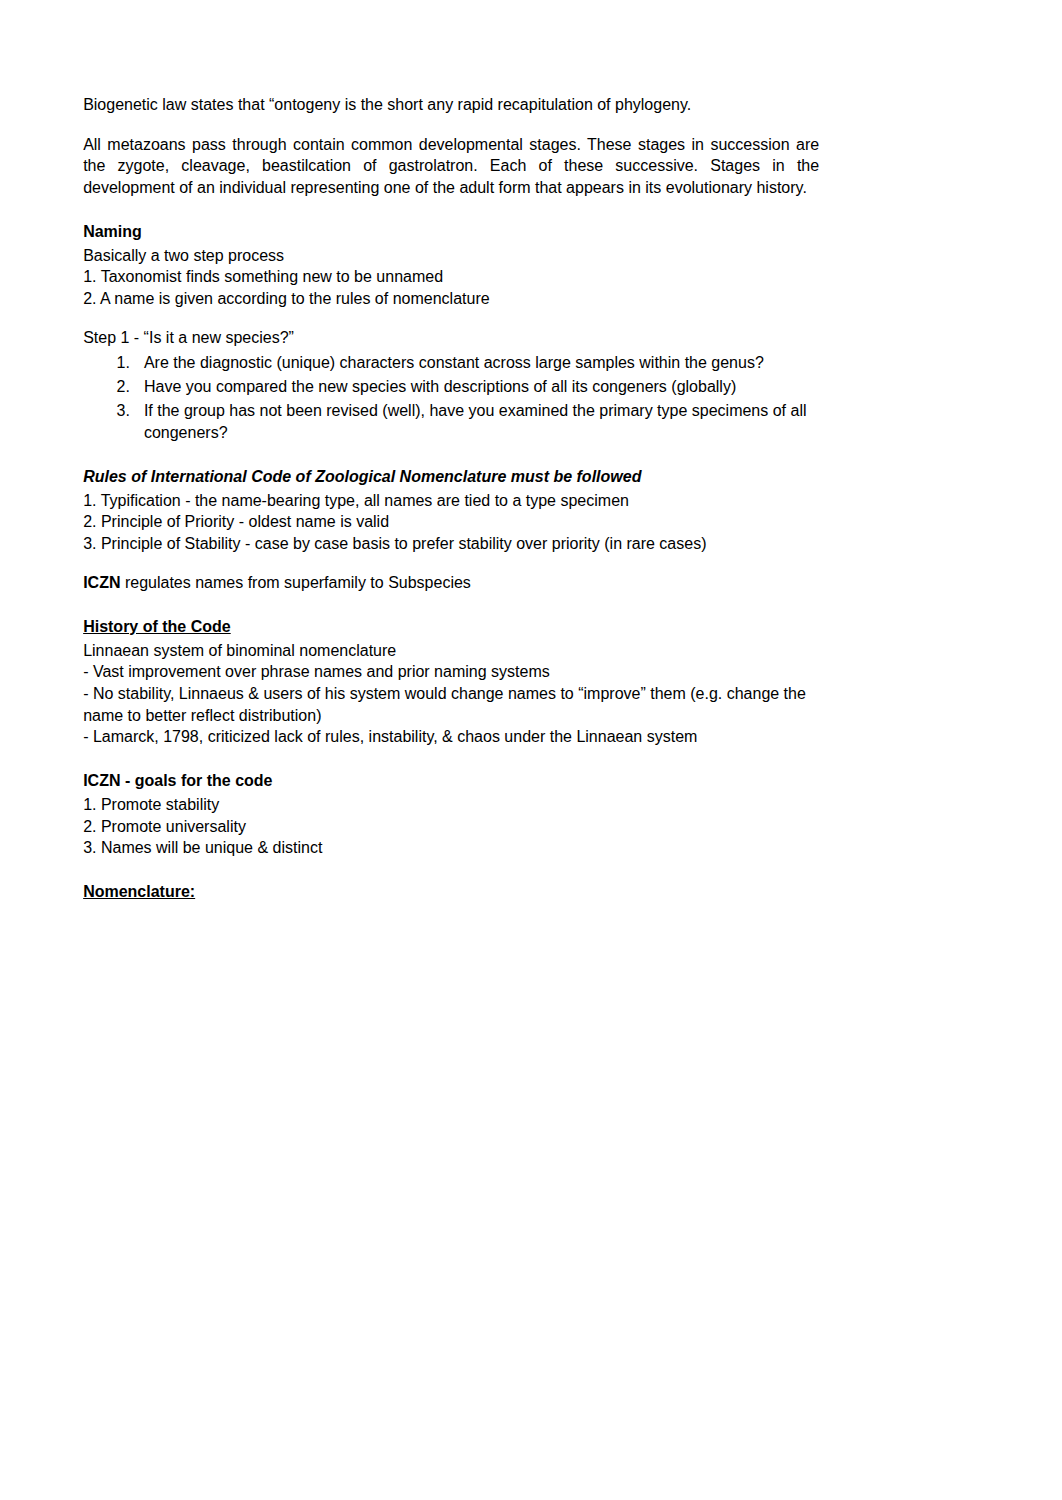Biogenetic law states that “ontogeny is the short any rapid recapitulation of phylogeny.
All metazoans pass through contain common developmental stages. These stages in succession are the zygote, cleavage, beastilcation of gastrolatron. Each of these successive. Stages in the development of an individual representing one of the adult form that appears in its evolutionary history.
Naming
Basically a two step process
1. Taxonomist finds something new to be unnamed
2. A name is given according to the rules of nomenclature
Step 1 - “Is it a new species?”
Are the diagnostic (unique) characters constant across large samples within the genus?
Have you compared the new species with descriptions of all its congeners (globally)
If the group has not been revised (well), have you examined the primary type specimens of all congeners?
Rules of International Code of Zoological Nomenclature must be followed
1. Typification - the name-bearing type, all names are tied to a type specimen
2. Principle of Priority - oldest name is valid
3. Principle of Stability - case by case basis to prefer stability over priority (in rare cases)
ICZN regulates names from superfamily to Subspecies
History of the Code
Linnaean system of binominal nomenclature
- Vast improvement over phrase names and prior naming systems
- No stability, Linnaeus & users of his system would change names to “improve” them (e.g. change the name to better reflect distribution)
- Lamarck, 1798, criticized lack of rules, instability, & chaos under the Linnaean system
ICZN - goals for the code
1. Promote stability
2. Promote universality
3. Names will be unique & distinct
Nomenclature: